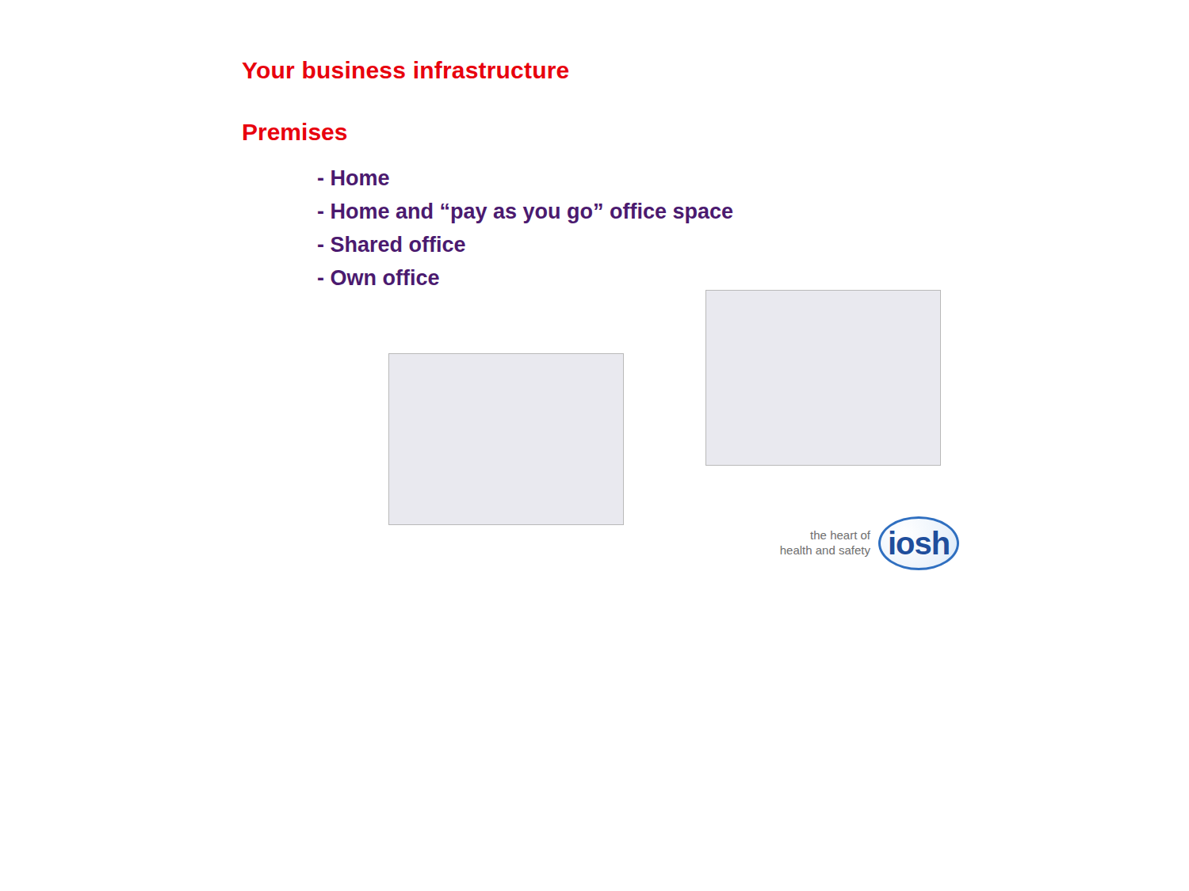Your business infrastructure
Premises
Home
Home and “pay as you go” office space
Shared office
Own office
the heart of
health and safety
iosh